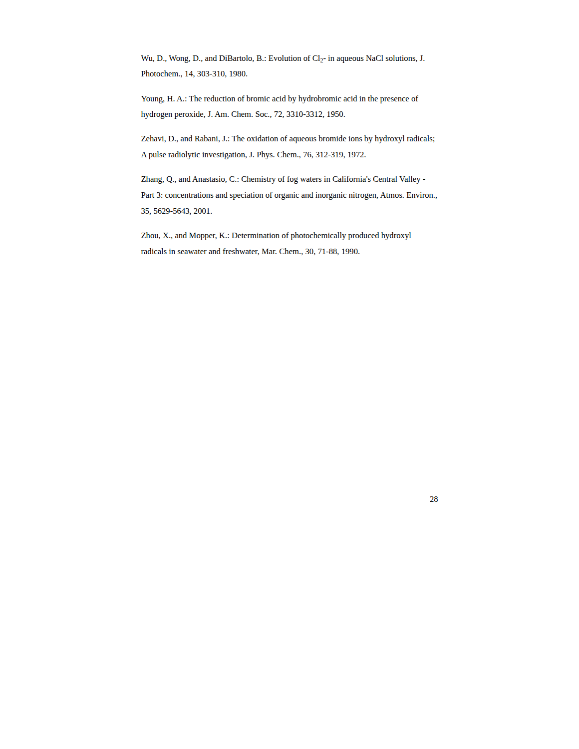Wu, D., Wong, D., and DiBartolo, B.: Evolution of Cl2- in aqueous NaCl solutions, J. Photochem., 14, 303-310, 1980.
Young, H. A.: The reduction of bromic acid by hydrobromic acid in the presence of hydrogen peroxide, J. Am. Chem. Soc., 72, 3310-3312, 1950.
Zehavi, D., and Rabani, J.: The oxidation of aqueous bromide ions by hydroxyl radicals; A pulse radiolytic investigation, J. Phys. Chem., 76, 312-319, 1972.
Zhang, Q., and Anastasio, C.: Chemistry of fog waters in California's Central Valley - Part 3: concentrations and speciation of organic and inorganic nitrogen, Atmos. Environ., 35, 5629-5643, 2001.
Zhou, X., and Mopper, K.: Determination of photochemically produced hydroxyl radicals in seawater and freshwater, Mar. Chem., 30, 71-88, 1990.
28